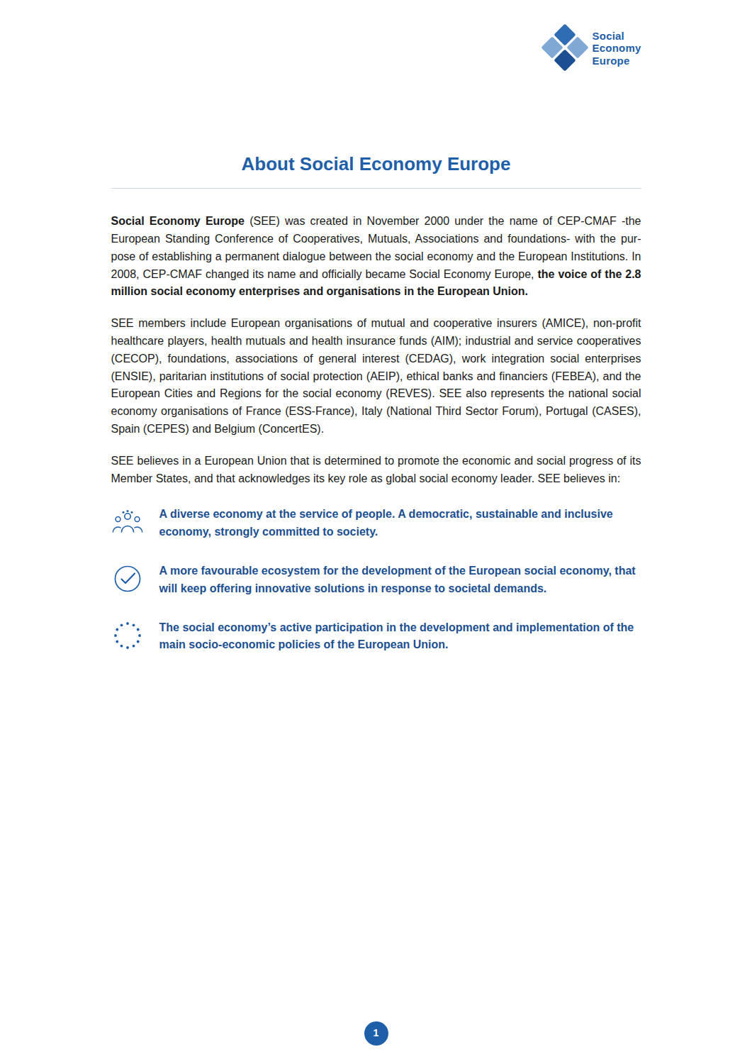Social Economy Europe
About Social Economy Europe
Social Economy Europe (SEE) was created in November 2000 under the name of CEP-CMAF -the European Standing Conference of Cooperatives, Mutuals, Associations and foundations- with the purpose of establishing a permanent dialogue between the social economy and the European Institutions. In 2008, CEP-CMAF changed its name and officially became Social Economy Europe, the voice of the 2.8 million social economy enterprises and organisations in the European Union.
SEE members include European organisations of mutual and cooperative insurers (AMICE), non-profit healthcare players, health mutuals and health insurance funds (AIM); industrial and service cooperatives (CECOP), foundations, associations of general interest (CEDAG), work integration social enterprises (ENSIE), paritarian institutions of social protection (AEIP), ethical banks and financiers (FEBEA), and the European Cities and Regions for the social economy (REVES). SEE also represents the national social economy organisations of France (ESS-France), Italy (National Third Sector Forum), Portugal (CASES), Spain (CEPES) and Belgium (ConcertES).
SEE believes in a European Union that is determined to promote the economic and social progress of its Member States, and that acknowledges its key role as global social economy leader. SEE believes in:
A diverse economy at the service of people. A democratic, sustainable and inclusive economy, strongly committed to society.
A more favourable ecosystem for the development of the European social economy, that will keep offering innovative solutions in response to societal demands.
The social economy’s active participation in the development and implementation of the main socio-economic policies of the European Union.
1